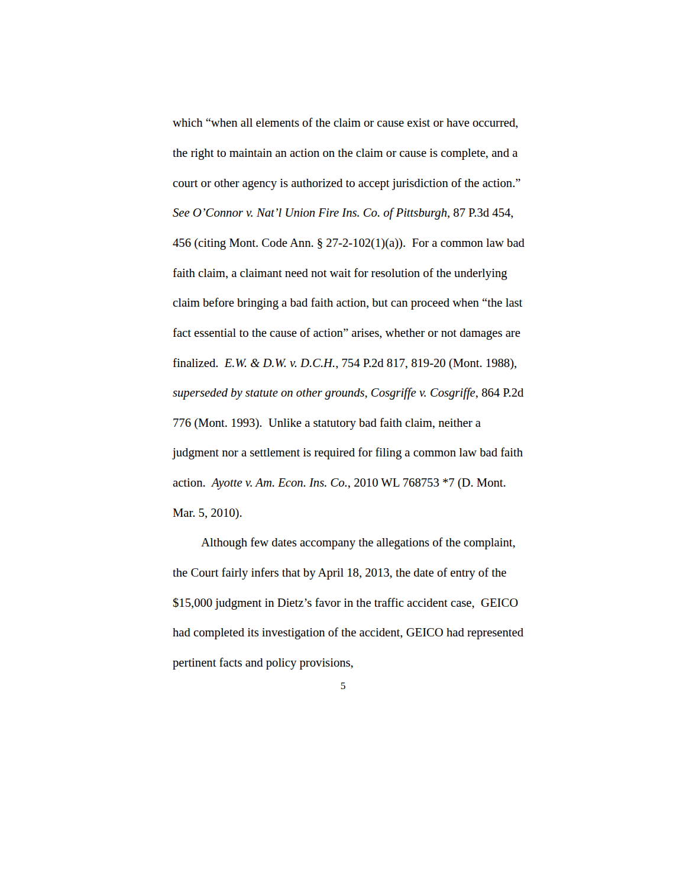which “when all elements of the claim or cause exist or have occurred, the right to maintain an action on the claim or cause is complete, and a court or other agency is authorized to accept jurisdiction of the action.” See O’Connor v. Nat’l Union Fire Ins. Co. of Pittsburgh, 87 P.3d 454, 456 (citing Mont. Code Ann. § 27-2-102(1)(a)). For a common law bad faith claim, a claimant need not wait for resolution of the underlying claim before bringing a bad faith action, but can proceed when “the last fact essential to the cause of action” arises, whether or not damages are finalized. E.W. & D.W. v. D.C.H., 754 P.2d 817, 819-20 (Mont. 1988), superseded by statute on other grounds, Cosgriffe v. Cosgriffe, 864 P.2d 776 (Mont. 1993). Unlike a statutory bad faith claim, neither a judgment nor a settlement is required for filing a common law bad faith action. Ayotte v. Am. Econ. Ins. Co., 2010 WL 768753 *7 (D. Mont. Mar. 5, 2010).
Although few dates accompany the allegations of the complaint, the Court fairly infers that by April 18, 2013, the date of entry of the $15,000 judgment in Dietz’s favor in the traffic accident case, GEICO had completed its investigation of the accident, GEICO had represented pertinent facts and policy provisions,
5